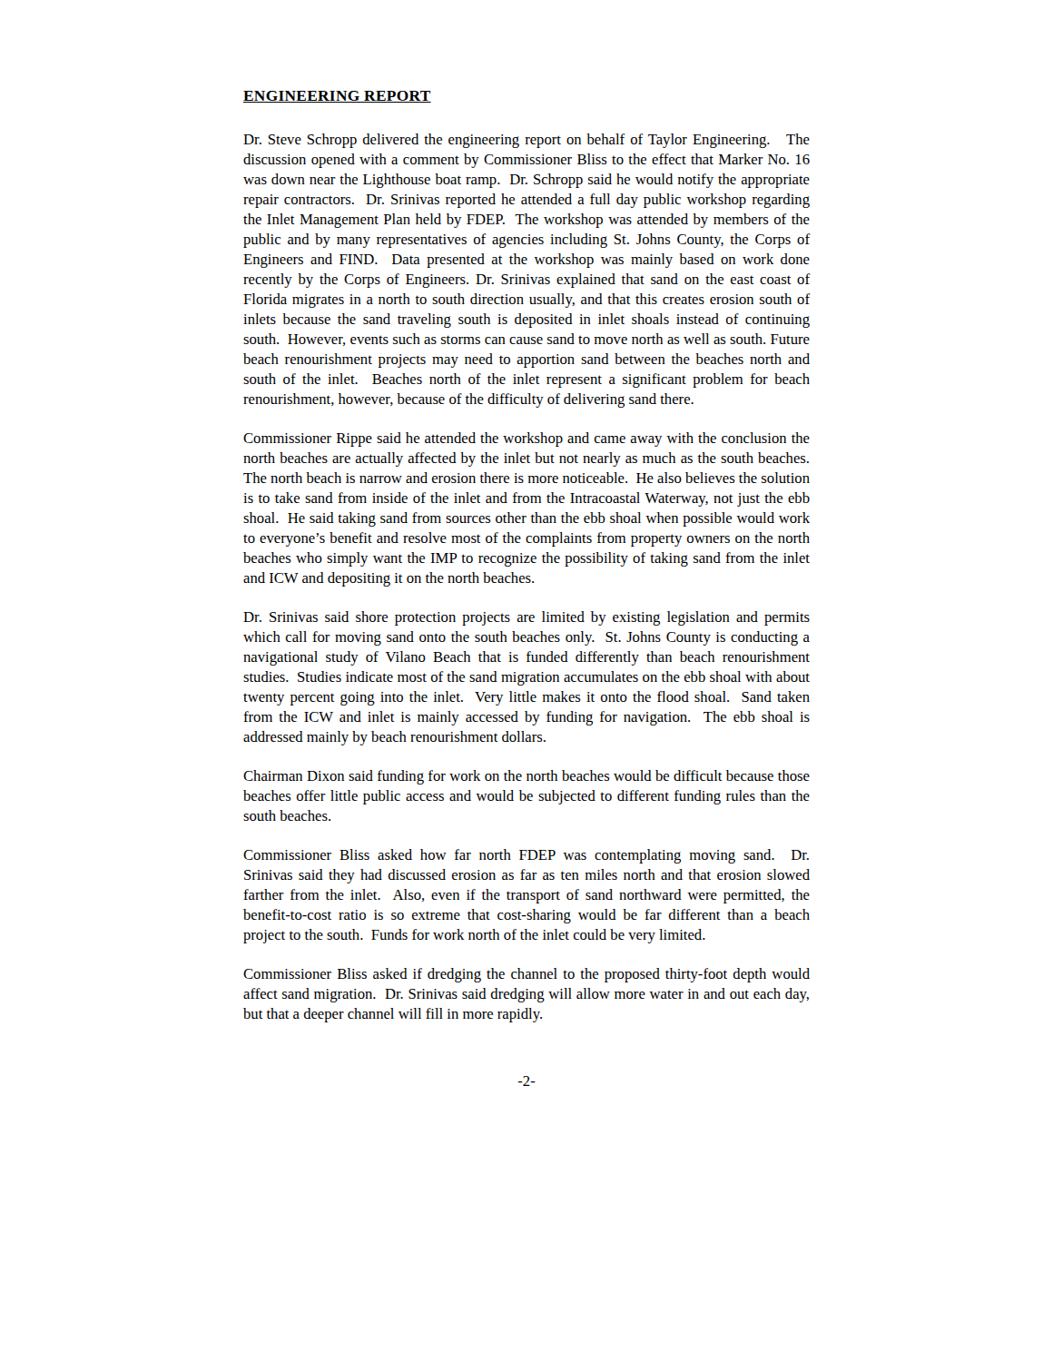ENGINEERING REPORT
Dr. Steve Schropp delivered the engineering report on behalf of Taylor Engineering. The discussion opened with a comment by Commissioner Bliss to the effect that Marker No. 16 was down near the Lighthouse boat ramp. Dr. Schropp said he would notify the appropriate repair contractors. Dr. Srinivas reported he attended a full day public workshop regarding the Inlet Management Plan held by FDEP. The workshop was attended by members of the public and by many representatives of agencies including St. Johns County, the Corps of Engineers and FIND. Data presented at the workshop was mainly based on work done recently by the Corps of Engineers. Dr. Srinivas explained that sand on the east coast of Florida migrates in a north to south direction usually, and that this creates erosion south of inlets because the sand traveling south is deposited in inlet shoals instead of continuing south. However, events such as storms can cause sand to move north as well as south. Future beach renourishment projects may need to apportion sand between the beaches north and south of the inlet. Beaches north of the inlet represent a significant problem for beach renourishment, however, because of the difficulty of delivering sand there.
Commissioner Rippe said he attended the workshop and came away with the conclusion the north beaches are actually affected by the inlet but not nearly as much as the south beaches. The north beach is narrow and erosion there is more noticeable. He also believes the solution is to take sand from inside of the inlet and from the Intracoastal Waterway, not just the ebb shoal. He said taking sand from sources other than the ebb shoal when possible would work to everyone’s benefit and resolve most of the complaints from property owners on the north beaches who simply want the IMP to recognize the possibility of taking sand from the inlet and ICW and depositing it on the north beaches.
Dr. Srinivas said shore protection projects are limited by existing legislation and permits which call for moving sand onto the south beaches only. St. Johns County is conducting a navigational study of Vilano Beach that is funded differently than beach renourishment studies. Studies indicate most of the sand migration accumulates on the ebb shoal with about twenty percent going into the inlet. Very little makes it onto the flood shoal. Sand taken from the ICW and inlet is mainly accessed by funding for navigation. The ebb shoal is addressed mainly by beach renourishment dollars.
Chairman Dixon said funding for work on the north beaches would be difficult because those beaches offer little public access and would be subjected to different funding rules than the south beaches.
Commissioner Bliss asked how far north FDEP was contemplating moving sand. Dr. Srinivas said they had discussed erosion as far as ten miles north and that erosion slowed farther from the inlet. Also, even if the transport of sand northward were permitted, the benefit-to-cost ratio is so extreme that cost-sharing would be far different than a beach project to the south. Funds for work north of the inlet could be very limited.
Commissioner Bliss asked if dredging the channel to the proposed thirty-foot depth would affect sand migration. Dr. Srinivas said dredging will allow more water in and out each day, but that a deeper channel will fill in more rapidly.
-2-